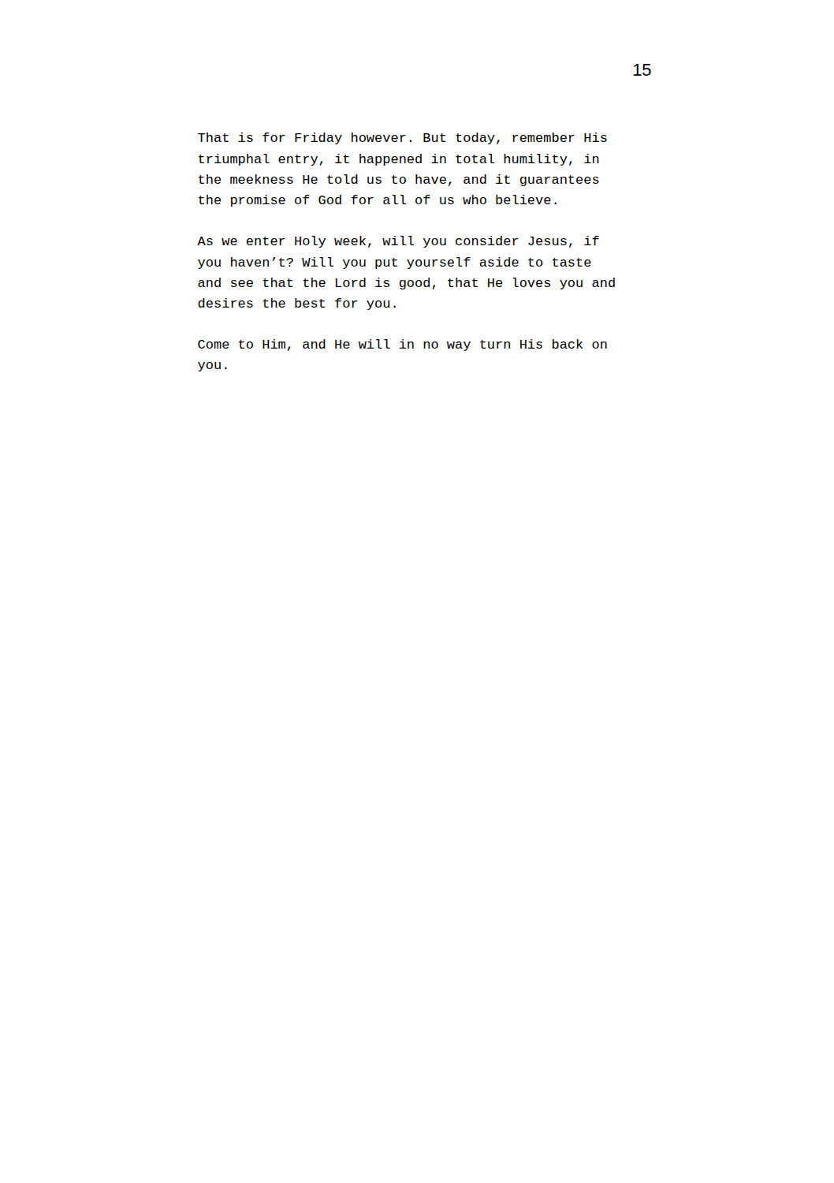15
That is for Friday however. But today, remember His triumphal entry, it happened in total humility, in the meekness He told us to have, and it guarantees the promise of God for all of us who believe.
As we enter Holy week, will you consider Jesus, if you haven’t? Will you put yourself aside to taste and see that the Lord is good, that He loves you and desires the best for you.
Come to Him, and He will in no way turn His back on you.